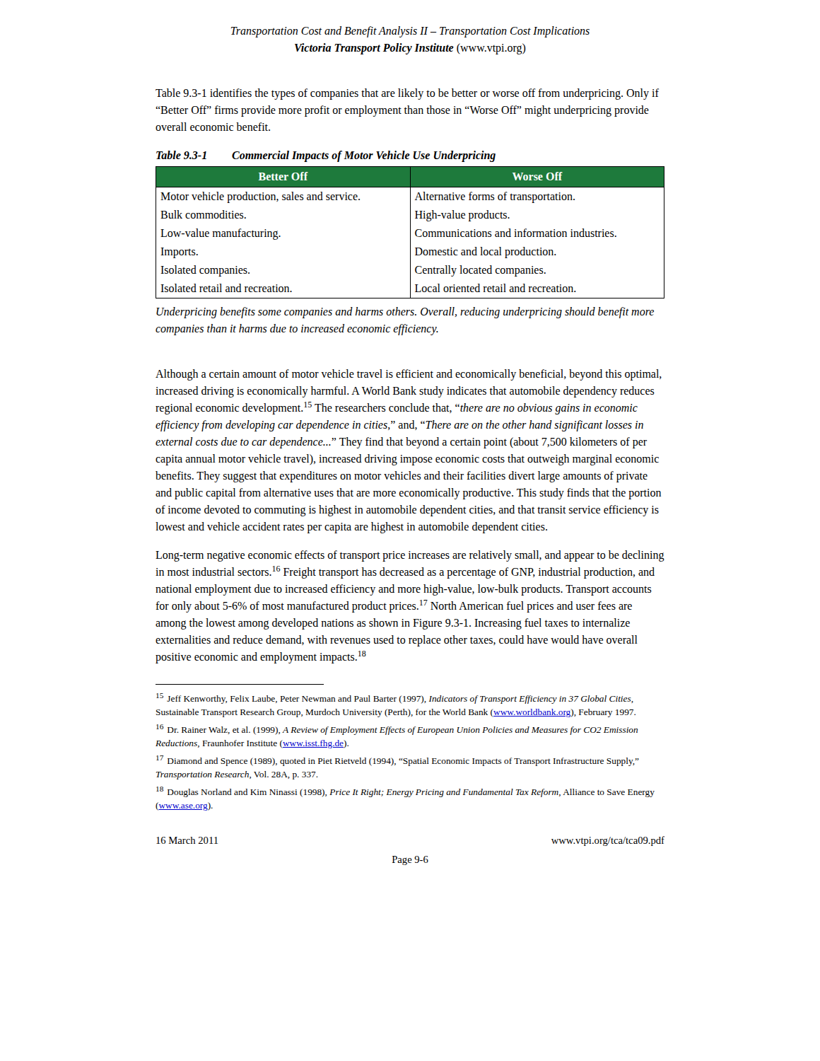Transportation Cost and Benefit Analysis II – Transportation Cost Implications
Victoria Transport Policy Institute (www.vtpi.org)
Table 9.3-1 identifies the types of companies that are likely to be better or worse off from underpricing. Only if “Better Off” firms provide more profit or employment than those in “Worse Off” might underpricing provide overall economic benefit.
Table 9.3-1 Commercial Impacts of Motor Vehicle Use Underpricing
| Better Off | Worse Off |
| --- | --- |
| Motor vehicle production, sales and service. | Alternative forms of transportation. |
| Bulk commodities. | High-value products. |
| Low-value manufacturing. | Communications and information industries. |
| Imports. | Domestic and local production. |
| Isolated companies. | Centrally located companies. |
| Isolated retail and recreation. | Local oriented retail and recreation. |
Underpricing benefits some companies and harms others. Overall, reducing underpricing should benefit more companies than it harms due to increased economic efficiency.
Although a certain amount of motor vehicle travel is efficient and economically beneficial, beyond this optimal, increased driving is economically harmful. A World Bank study indicates that automobile dependency reduces regional economic development.15 The researchers conclude that, “there are no obvious gains in economic efficiency from developing car dependence in cities,” and, “There are on the other hand significant losses in external costs due to car dependence...” They find that beyond a certain point (about 7,500 kilometers of per capita annual motor vehicle travel), increased driving impose economic costs that outweigh marginal economic benefits. They suggest that expenditures on motor vehicles and their facilities divert large amounts of private and public capital from alternative uses that are more economically productive. This study finds that the portion of income devoted to commuting is highest in automobile dependent cities, and that transit service efficiency is lowest and vehicle accident rates per capita are highest in automobile dependent cities.
Long-term negative economic effects of transport price increases are relatively small, and appear to be declining in most industrial sectors.16 Freight transport has decreased as a percentage of GNP, industrial production, and national employment due to increased efficiency and more high-value, low-bulk products. Transport accounts for only about 5-6% of most manufactured product prices.17 North American fuel prices and user fees are among the lowest among developed nations as shown in Figure 9.3-1. Increasing fuel taxes to internalize externalities and reduce demand, with revenues used to replace other taxes, could have would have overall positive economic and employment impacts.18
15 Jeff Kenworthy, Felix Laube, Peter Newman and Paul Barter (1997), Indicators of Transport Efficiency in 37 Global Cities, Sustainable Transport Research Group, Murdoch University (Perth), for the World Bank (www.worldbank.org), February 1997.
16 Dr. Rainer Walz, et al. (1999), A Review of Employment Effects of European Union Policies and Measures for CO2 Emission Reductions, Fraunhofer Institute (www.isst.fhg.de).
17 Diamond and Spence (1989), quoted in Piet Rietveld (1994), “Spatial Economic Impacts of Transport Infrastructure Supply,” Transportation Research, Vol. 28A, p. 337.
18 Douglas Norland and Kim Ninassi (1998), Price It Right; Energy Pricing and Fundamental Tax Reform, Alliance to Save Energy (www.ase.org).
16 March 2011 www.vtpi.org/tca/tca09.pdf
Page 9-6